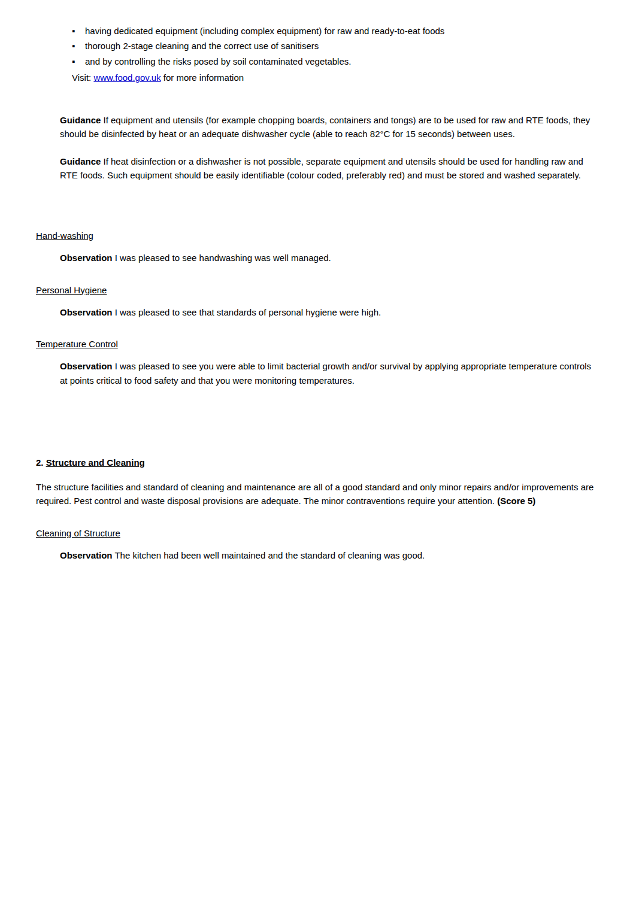having dedicated equipment (including complex equipment) for raw and ready-to-eat foods
thorough 2-stage cleaning and the correct use of sanitisers
and by controlling the risks posed by soil contaminated vegetables.
Visit: www.food.gov.uk for more information
Guidance If equipment and utensils (for example chopping boards, containers and tongs) are to be used for raw and RTE foods, they should be disinfected by heat or an adequate dishwasher cycle (able to reach 82°C for 15 seconds) between uses.
Guidance If heat disinfection or a dishwasher is not possible, separate equipment and utensils should be used for handling raw and RTE foods. Such equipment should be easily identifiable (colour coded, preferably red) and must be stored and washed separately.
Hand-washing
Observation I was pleased to see handwashing was well managed.
Personal Hygiene
Observation I was pleased to see that standards of personal hygiene were high.
Temperature Control
Observation I was pleased to see you were able to limit bacterial growth and/or survival by applying appropriate temperature controls at points critical to food safety and that you were monitoring temperatures.
2. Structure and Cleaning
The structure facilities and standard of cleaning and maintenance are all of a good standard and only minor repairs and/or improvements are required. Pest control and waste disposal provisions are adequate. The minor contraventions require your attention. (Score 5)
Cleaning of Structure
Observation The kitchen had been well maintained and the standard of cleaning was good.